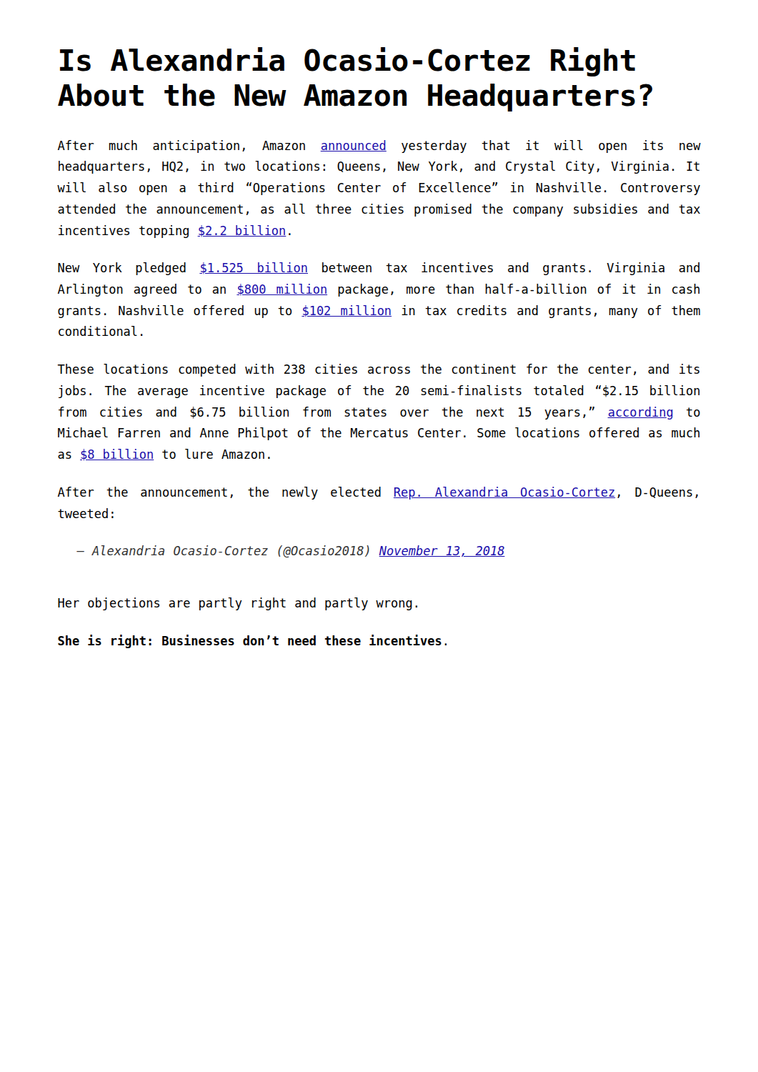Is Alexandria Ocasio-Cortez Right About the New Amazon Headquarters?
After much anticipation, Amazon announced yesterday that it will open its new headquarters, HQ2, in two locations: Queens, New York, and Crystal City, Virginia. It will also open a third “Operations Center of Excellence” in Nashville. Controversy attended the announcement, as all three cities promised the company subsidies and tax incentives topping $2.2 billion.
New York pledged $1.525 billion between tax incentives and grants. Virginia and Arlington agreed to an $800 million package, more than half-a-billion of it in cash grants. Nashville offered up to $102 million in tax credits and grants, many of them conditional.
These locations competed with 238 cities across the continent for the center, and its jobs. The average incentive package of the 20 semi-finalists totaled “$2.15 billion from cities and $6.75 billion from states over the next 15 years,” according to Michael Farren and Anne Philpot of the Mercatus Center. Some locations offered as much as $8 billion to lure Amazon.
After the announcement, the newly elected Rep. Alexandria Ocasio-Cortez, D-Queens, tweeted:
— Alexandria Ocasio-Cortez (@Ocasio2018) November 13, 2018
Her objections are partly right and partly wrong.
She is right: Businesses don’t need these incentives.